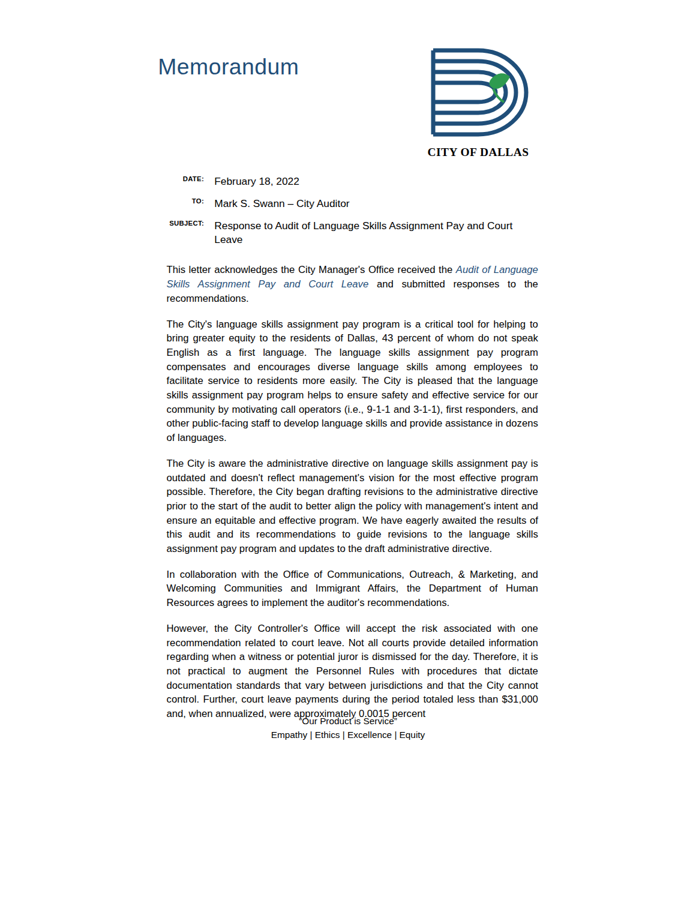Memorandum
CITY OF DALLAS
Date:
February 18, 2022
To:
Mark S. Swann – City Auditor
Subject:
Response to Audit of Language Skills Assignment Pay and Court Leave
This letter acknowledges the City Manager's Office received the Audit of Language Skills Assignment Pay and Court Leave and submitted responses to the recommendations.
The City's language skills assignment pay program is a critical tool for helping to bring greater equity to the residents of Dallas, 43 percent of whom do not speak English as a first language. The language skills assignment pay program compensates and encourages diverse language skills among employees to facilitate service to residents more easily. The City is pleased that the language skills assignment pay program helps to ensure safety and effective service for our community by motivating call operators (i.e., 9-1-1 and 3-1-1), first responders, and other public-facing staff to develop language skills and provide assistance in dozens of languages.
The City is aware the administrative directive on language skills assignment pay is outdated and doesn't reflect management's vision for the most effective program possible. Therefore, the City began drafting revisions to the administrative directive prior to the start of the audit to better align the policy with management's intent and ensure an equitable and effective program. We have eagerly awaited the results of this audit and its recommendations to guide revisions to the language skills assignment pay program and updates to the draft administrative directive.
In collaboration with the Office of Communications, Outreach, & Marketing, and Welcoming Communities and Immigrant Affairs, the Department of Human Resources agrees to implement the auditor's recommendations.
However, the City Controller's Office will accept the risk associated with one recommendation related to court leave. Not all courts provide detailed information regarding when a witness or potential juror is dismissed for the day. Therefore, it is not practical to augment the Personnel Rules with procedures that dictate documentation standards that vary between jurisdictions and that the City cannot control. Further, court leave payments during the period totaled less than $31,000 and, when annualized, were approximately 0.0015 percent
“Our Product is Service”
Empathy | Ethics | Excellence | Equity